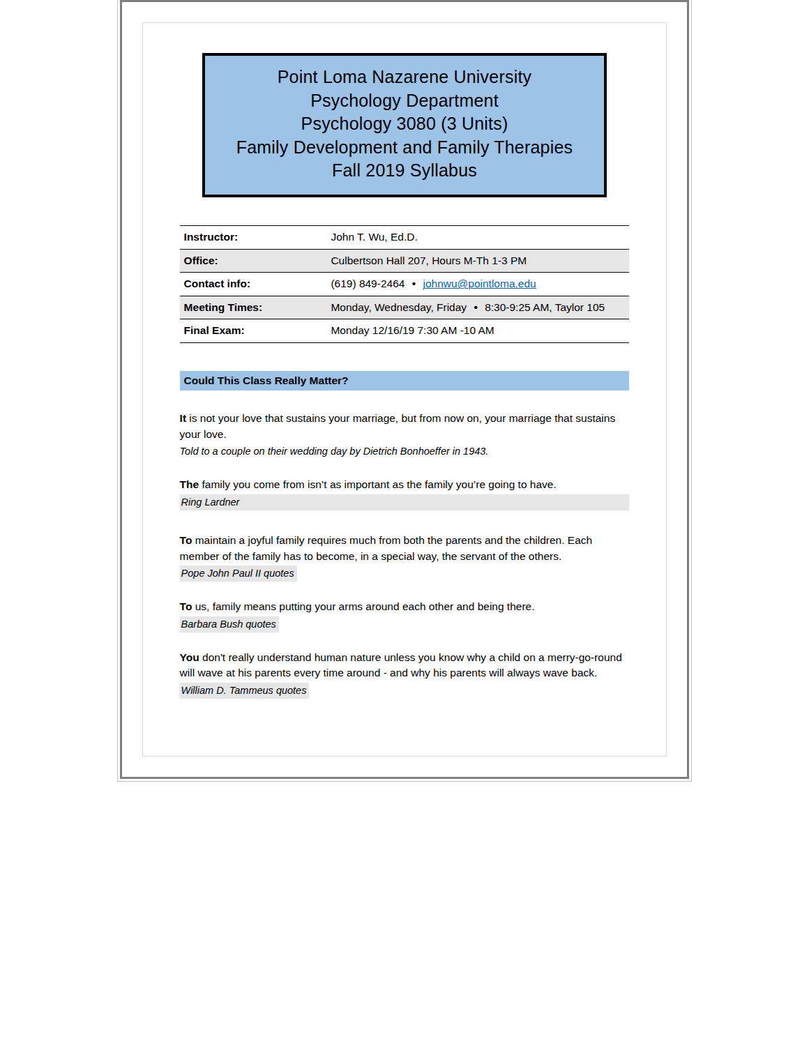Point Loma Nazarene University
Psychology Department
Psychology 3080 (3 Units)
Family Development and Family Therapies
Fall 2019 Syllabus
| Instructor: | John T. Wu, Ed.D. |
| Office: | Culbertson Hall 207, Hours M-Th 1-3 PM |
| Contact info: | (619) 849-2464 • johnwu@pointloma.edu |
| Meeting Times: | Monday, Wednesday, Friday • 8:30-9:25 AM, Taylor 105 |
| Final Exam: | Monday 12/16/19 7:30 AM -10 AM |
Could This Class Really Matter?
It is not your love that sustains your marriage, but from now on, your marriage that sustains your love.
Told to a couple on their wedding day by Dietrich Bonhoeffer in 1943.
The family you come from isn’t as important as the family you’re going to have.
Ring Lardner
To maintain a joyful family requires much from both the parents and the children. Each member of the family has to become, in a special way, the servant of the others.
Pope John Paul II quotes
To us, family means putting your arms around each other and being there.
Barbara Bush quotes
You don't really understand human nature unless you know why a child on a merry-go-round will wave at his parents every time around - and why his parents will always wave back.
William D. Tammeus quotes